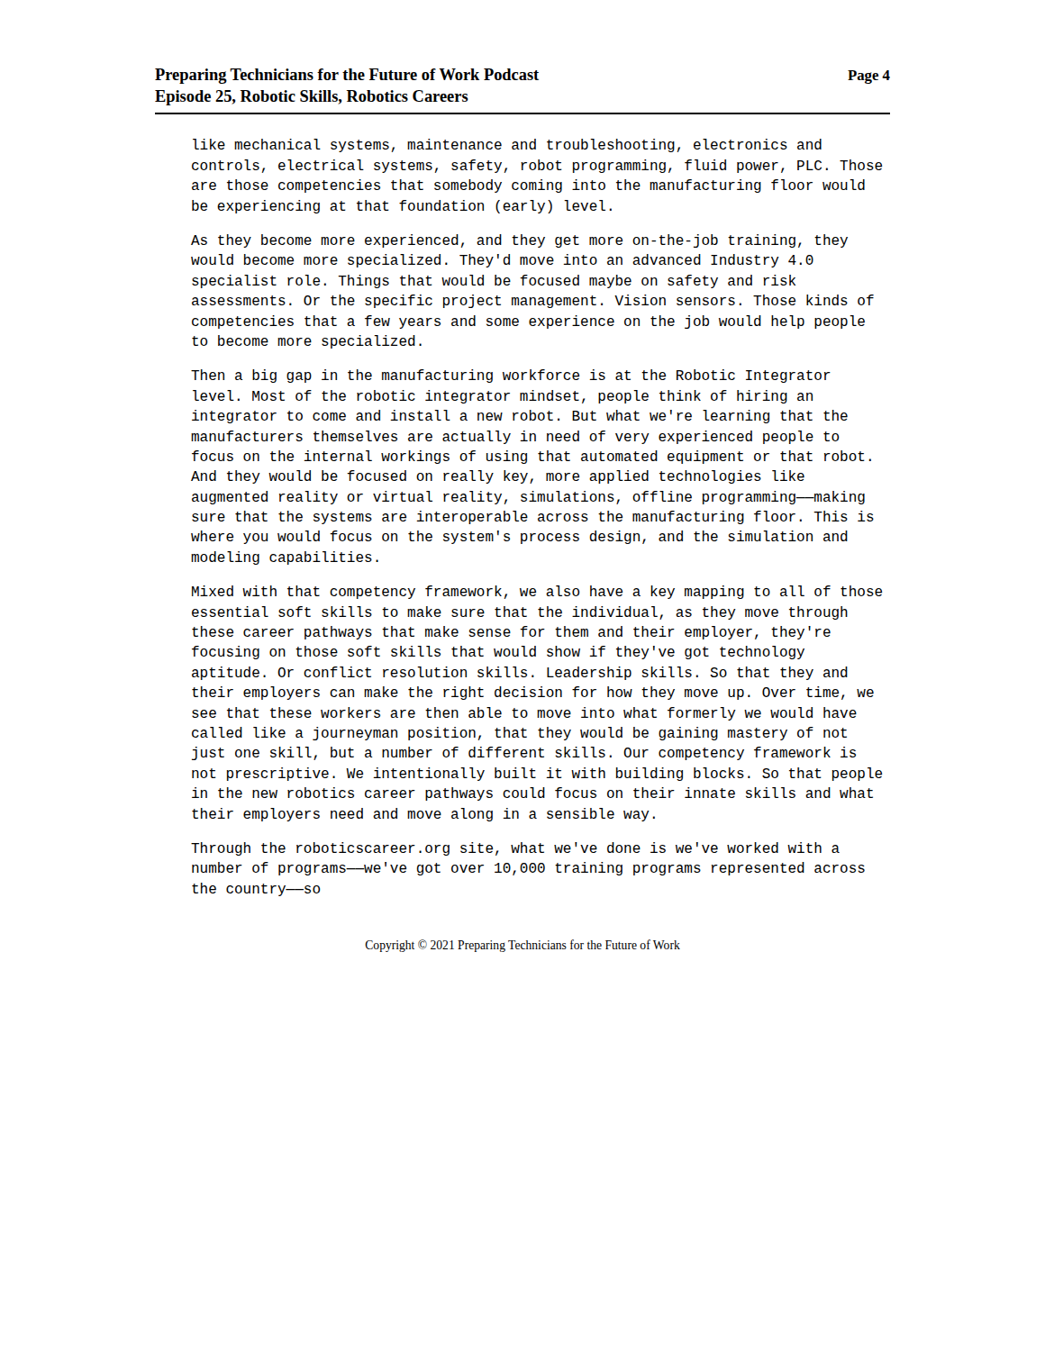Preparing Technicians for the Future of Work Podcast
Episode 25, Robotic Skills, Robotics Careers
Page 4
like mechanical systems, maintenance and troubleshooting, electronics and controls, electrical systems, safety, robot programming, fluid power, PLC. Those are those competencies that somebody coming into the manufacturing floor would be experiencing at that foundation (early) level.
As they become more experienced, and they get more on-the-job training, they would become more specialized. They'd move into an advanced Industry 4.0 specialist role. Things that would be focused maybe on safety and risk assessments. Or the specific project management. Vision sensors. Those kinds of competencies that a few years and some experience on the job would help people to become more specialized.
Then a big gap in the manufacturing workforce is at the Robotic Integrator level. Most of the robotic integrator mindset, people think of hiring an integrator to come and install a new robot. But what we're learning that the manufacturers themselves are actually in need of very experienced people to focus on the internal workings of using that automated equipment or that robot. And they would be focused on really key, more applied technologies like augmented reality or virtual reality, simulations, offline programming——making sure that the systems are interoperable across the manufacturing floor. This is where you would focus on the system's process design, and the simulation and modeling capabilities.
Mixed with that competency framework, we also have a key mapping to all of those essential soft skills to make sure that the individual, as they move through these career pathways that make sense for them and their employer, they're focusing on those soft skills that would show if they've got technology aptitude. Or conflict resolution skills. Leadership skills. So that they and their employers can make the right decision for how they move up. Over time, we see that these workers are then able to move into what formerly we would have called like a journeyman position, that they would be gaining mastery of not just one skill, but a number of different skills. Our competency framework is not prescriptive. We intentionally built it with building blocks. So that people in the new robotics career pathways could focus on their innate skills and what their employers need and move along in a sensible way.
Through the roboticscareer.org site, what we've done is we've worked with a number of programs——we've got over 10,000 training programs represented across the country——so
Copyright © 2021 Preparing Technicians for the Future of Work